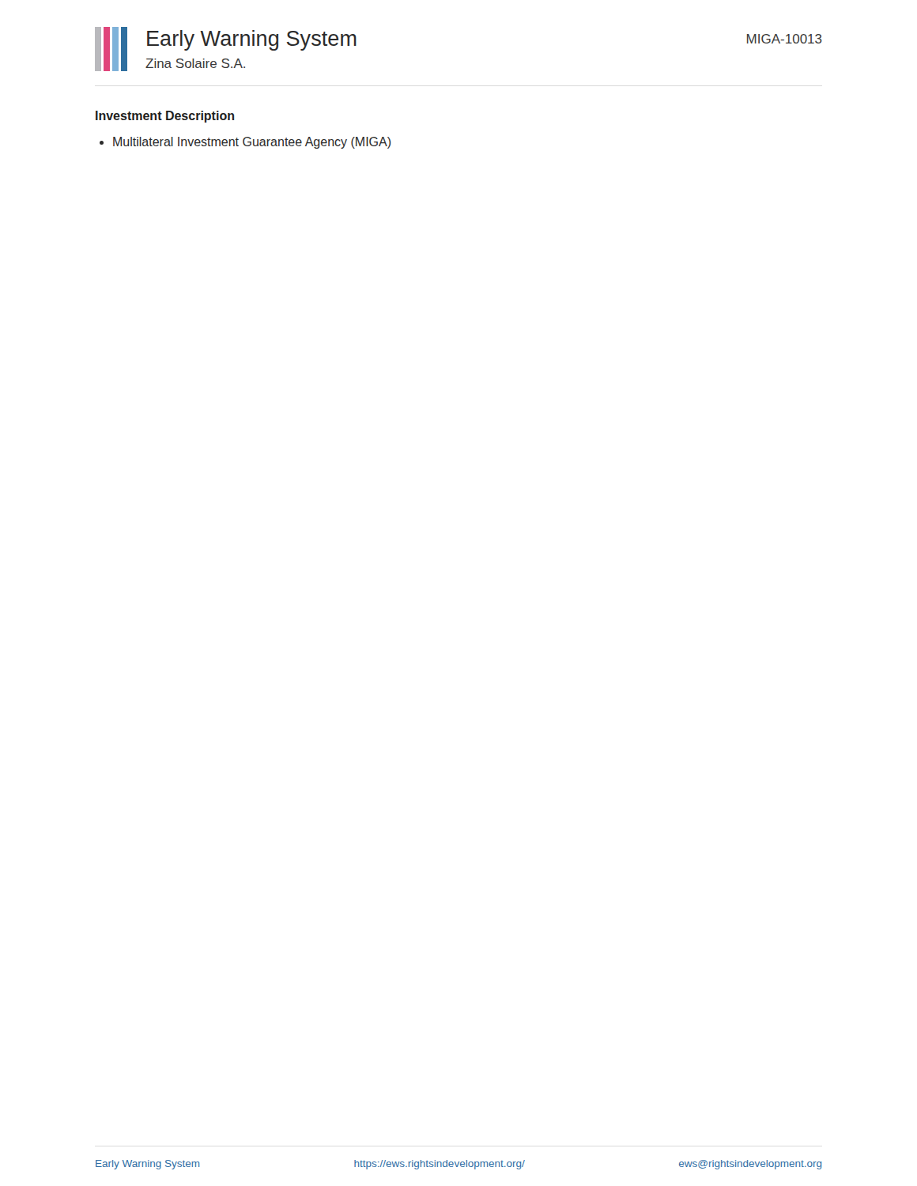Early Warning System
Zina Solaire S.A.
MIGA-10013
Investment Description
Multilateral Investment Guarantee Agency (MIGA)
Early Warning System
https://ews.rightsindevelopment.org/
ews@rightsindevelopment.org